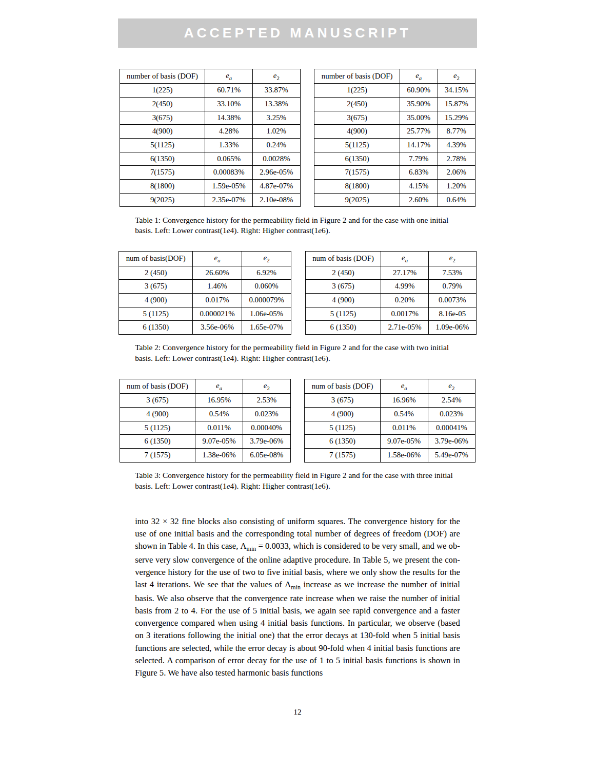ACCEPTED MANUSCRIPT
| number of basis (DOF) | e a | e 2 | | number of basis (DOF) | e a | e 2 |
| --- | --- | --- | --- | --- | --- | --- |
| 1(225) | 60.71% | 33.87% | | 1(225) | 60.90% | 34.15% |
| 2(450) | 33.10% | 13.38% | | 2(450) | 35.90% | 15.87% |
| 3(675) | 14.38% | 3.25% | | 3(675) | 35.00% | 15.29% |
| 4(900) | 4.28% | 1.02% | | 4(900) | 25.77% | 8.77% |
| 5(1125) | 1.33% | 0.24% | | 5(1125) | 14.17% | 4.39% |
| 6(1350) | 0.065% | 0.0028% | | 6(1350) | 7.79% | 2.78% |
| 7(1575) | 0.00083% | 2.96e-05% | | 7(1575) | 6.83% | 2.06% |
| 8(1800) | 1.59e-05% | 4.87e-07% | | 8(1800) | 4.15% | 1.20% |
| 9(2025) | 2.35e-07% | 2.10e-08% | | 9(2025) | 2.60% | 0.64% |
Table 1: Convergence history for the permeability field in Figure 2 and for the case with one initial basis. Left: Lower contrast(1e4). Right: Higher contrast(1e6).
| num of basis(DOF) | e a | e 2 | | num of basis (DOF) | e a | e 2 |
| --- | --- | --- | --- | --- | --- | --- |
| 2 (450) | 26.60% | 6.92% | | 2 (450) | 27.17% | 7.53% |
| 3 (675) | 1.46% | 0.060% | | 3 (675) | 4.99% | 0.79% |
| 4 (900) | 0.017% | 0.000079% | | 4 (900) | 0.20% | 0.0073% |
| 5 (1125) | 0.000021% | 1.06e-05% | | 5 (1125) | 0.0017% | 8.16e-05 |
| 6 (1350) | 3.56e-06% | 1.65e-07% | | 6 (1350) | 2.71e-05% | 1.09e-06% |
Table 2: Convergence history for the permeability field in Figure 2 and for the case with two initial basis. Left: Lower contrast(1e4). Right: Higher contrast(1e6).
| num of basis (DOF) | e a | e 2 | | num of basis (DOF) | e a | e 2 |
| --- | --- | --- | --- | --- | --- | --- |
| 3 (675) | 16.95% | 2.53% | | 3 (675) | 16.96% | 2.54% |
| 4 (900) | 0.54% | 0.023% | | 4 (900) | 0.54% | 0.023% |
| 5 (1125) | 0.011% | 0.00040% | | 5 (1125) | 0.011% | 0.00041% |
| 6 (1350) | 9.07e-05% | 3.79e-06% | | 6 (1350) | 9.07e-05% | 3.79e-06% |
| 7 (1575) | 1.38e-06% | 6.05e-08% | | 7 (1575) | 1.58e-06% | 5.49e-07% |
Table 3: Convergence history for the permeability field in Figure 2 and for the case with three initial basis. Left: Lower contrast(1e4). Right: Higher contrast(1e6).
into 32 × 32 fine blocks also consisting of uniform squares. The convergence history for the use of one initial basis and the corresponding total number of degrees of freedom (DOF) are shown in Table 4. In this case, Λmin = 0.0033, which is considered to be very small, and we observe very slow convergence of the online adaptive procedure. In Table 5, we present the convergence history for the use of two to five initial basis, where we only show the results for the last 4 iterations. We see that the values of Λmin increase as we increase the number of initial basis. We also observe that the convergence rate increase when we raise the number of initial basis from 2 to 4. For the use of 5 initial basis, we again see rapid convergence and a faster convergence compared when using 4 initial basis functions. In particular, we observe (based on 3 iterations following the initial one) that the error decays at 130-fold when 5 initial basis functions are selected, while the error decay is about 90-fold when 4 initial basis functions are selected. A comparison of error decay for the use of 1 to 5 initial basis functions is shown in Figure 5. We have also tested harmonic basis functions
12